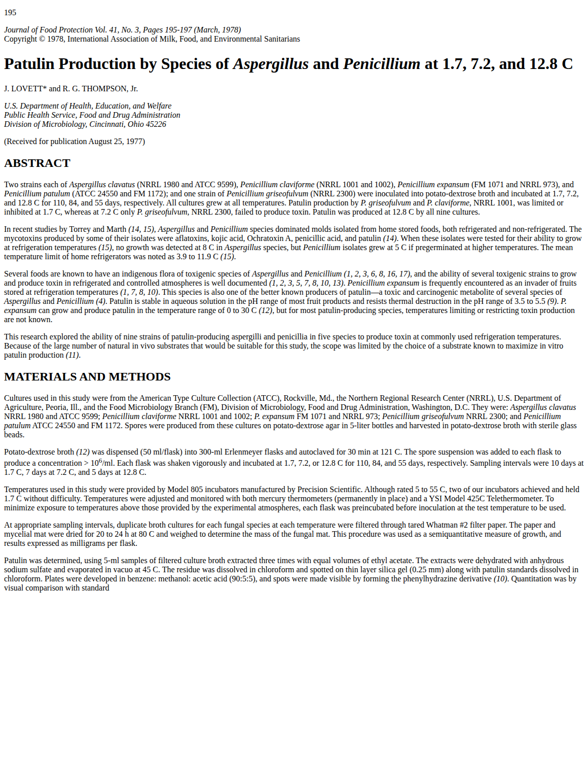195
Journal of Food Protection Vol. 41, No. 3, Pages 195-197 (March, 1978)
Copyright © 1978, International Association of Milk, Food, and Environmental Sanitarians
Patulin Production by Species of Aspergillus and Penicillium at 1.7, 7.2, and 12.8 C
J. LOVETT* and R. G. THOMPSON, Jr.
U.S. Department of Health, Education, and Welfare
Public Health Service, Food and Drug Administration
Division of Microbiology, Cincinnati, Ohio 45226
(Received for publication August 25, 1977)
ABSTRACT
Two strains each of Aspergillus clavatus (NRRL 1980 and ATCC 9599), Penicillium claviforme (NRRL 1001 and 1002), Penicillium expansum (FM 1071 and NRRL 973), and Penicillium patulum (ATCC 24550 and FM 1172); and one strain of Penicillium griseofulvum (NRRL 2300) were inoculated into potato-dextrose broth and incubated at 1.7, 7.2, and 12.8 C for 110, 84, and 55 days, respectively. All cultures grew at all temperatures. Patulin production by P. griseofulvum and P. claviforme, NRRL 1001, was limited or inhibited at 1.7 C, whereas at 7.2 C only P. griseofulvum, NRRL 2300, failed to produce toxin. Patulin was produced at 12.8 C by all nine cultures.
In recent studies by Torrey and Marth (14, 15), Aspergillus and Penicillium species dominated molds isolated from home stored foods, both refrigerated and non-refrigerated. The mycotoxins produced by some of their isolates were aflatoxins, kojic acid, Ochratoxin A, penicillic acid, and patulin (14). When these isolates were tested for their ability to grow at refrigeration temperatures (15), no growth was detected at 8 C in Aspergillus species, but Penicillium isolates grew at 5 C if pregerminated at higher temperatures. The mean temperature limit of home refrigerators was noted as 3.9 to 11.9 C (15).
Several foods are known to have an indigenous flora of toxigenic species of Aspergillus and Penicillium (1, 2, 3, 6, 8, 16, 17), and the ability of several toxigenic strains to grow and produce toxin in refrigerated and controlled atmospheres is well documented (1, 2, 3, 5, 7, 8, 10, 13). Penicillium expansum is frequently encountered as an invader of fruits stored at refrigeration temperatures (1, 7, 8, 10). This species is also one of the better known producers of patulin—a toxic and carcinogenic metabolite of several species of Aspergillus and Penicillium (4). Patulin is stable in aqueous solution in the pH range of most fruit products and resists thermal destruction in the pH range of 3.5 to 5.5 (9). P. expansum can grow and produce patulin in the temperature range of 0 to 30 C (12), but for most patulin-producing species, temperatures limiting or restricting toxin production are not known.
This research explored the ability of nine strains of patulin-producing aspergilli and penicillia in five species to produce toxin at commonly used refrigeration temperatures. Because of the large number of natural in vivo substrates that would be suitable for this study, the scope was limited by the choice of a substrate known to maximize in vitro patulin production (11).
MATERIALS AND METHODS
Cultures used in this study were from the American Type Culture Collection (ATCC), Rockville, Md., the Northern Regional Research Center (NRRL), U.S. Department of Agriculture, Peoria, Ill., and the Food Microbiology Branch (FM), Division of Microbiology, Food and Drug Administration, Washington, D.C. They were: Aspergillus clavatus NRRL 1980 and ATCC 9599; Penicillium claviforme NRRL 1001 and 1002; P. expansum FM 1071 and NRRL 973; Penicillium griseofulvum NRRL 2300; and Penicillium patulum ATCC 24550 and FM 1172. Spores were produced from these cultures on potato-dextrose agar in 5-liter bottles and harvested in potato-dextrose broth with sterile glass beads.
Potato-dextrose broth (12) was dispensed (50 ml/flask) into 300-ml Erlenmeyer flasks and autoclaved for 30 min at 121 C. The spore suspension was added to each flask to produce a concentration > 106/ml. Each flask was shaken vigorously and incubated at 1.7, 7.2, or 12.8 C for 110, 84, and 55 days, respectively. Sampling intervals were 10 days at 1.7 C, 7 days at 7.2 C, and 5 days at 12.8 C.
Temperatures used in this study were provided by Model 805 incubators manufactured by Precision Scientific. Although rated 5 to 55 C, two of our incubators achieved and held 1.7 C without difficulty. Temperatures were adjusted and monitored with both mercury thermometers (permanently in place) and a YSI Model 425C Telethermometer. To minimize exposure to temperatures above those provided by the experimental atmospheres, each flask was preincubated before inoculation at the test temperature to be used.
At appropriate sampling intervals, duplicate broth cultures for each fungal species at each temperature were filtered through tared Whatman #2 filter paper. The paper and mycelial mat were dried for 20 to 24 h at 80 C and weighed to determine the mass of the fungal mat. This procedure was used as a semiquantitative measure of growth, and results expressed as milligrams per flask.
Patulin was determined, using 5-ml samples of filtered culture broth extracted three times with equal volumes of ethyl acetate. The extracts were dehydrated with anhydrous sodium sulfate and evaporated in vacuo at 45 C. The residue was dissolved in chloroform and spotted on thin layer silica gel (0.25 mm) along with patulin standards dissolved in chloroform. Plates were developed in benzene: methanol: acetic acid (90:5:5), and spots were made visible by forming the phenylhydrazine derivative (10). Quantitation was by visual comparison with standard